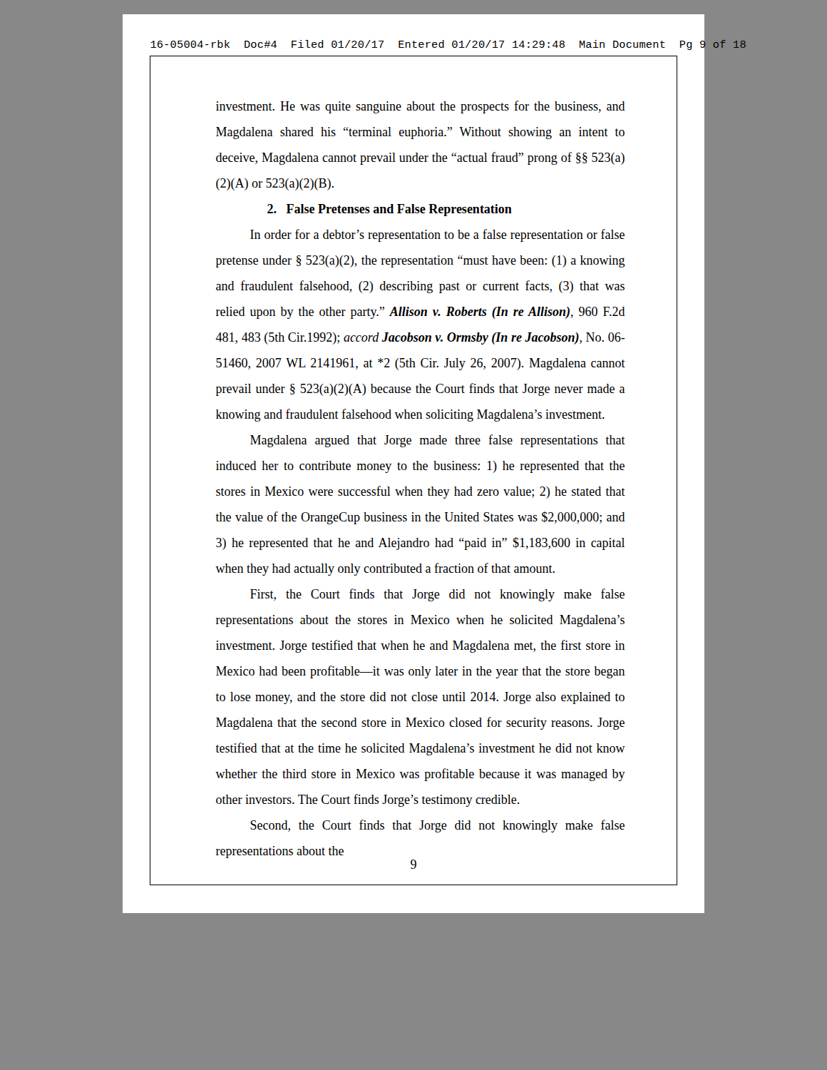16-05004-rbk Doc#4 Filed 01/20/17 Entered 01/20/17 14:29:48 Main Document Pg 9 of 18
investment. He was quite sanguine about the prospects for the business, and Magdalena shared his “terminal euphoria.” Without showing an intent to deceive, Magdalena cannot prevail under the “actual fraud” prong of §§ 523(a)(2)(A) or 523(a)(2)(B).
2. False Pretenses and False Representation
In order for a debtor’s representation to be a false representation or false pretense under § 523(a)(2), the representation “must have been: (1) a knowing and fraudulent falsehood, (2) describing past or current facts, (3) that was relied upon by the other party.” Allison v. Roberts (In re Allison), 960 F.2d 481, 483 (5th Cir.1992); accord Jacobson v. Ormsby (In re Jacobson), No. 06-51460, 2007 WL 2141961, at *2 (5th Cir. July 26, 2007). Magdalena cannot prevail under § 523(a)(2)(A) because the Court finds that Jorge never made a knowing and fraudulent falsehood when soliciting Magdalena’s investment.
Magdalena argued that Jorge made three false representations that induced her to contribute money to the business: 1) he represented that the stores in Mexico were successful when they had zero value; 2) he stated that the value of the OrangeCup business in the United States was $2,000,000; and 3) he represented that he and Alejandro had “paid in” $1,183,600 in capital when they had actually only contributed a fraction of that amount.
First, the Court finds that Jorge did not knowingly make false representations about the stores in Mexico when he solicited Magdalena’s investment. Jorge testified that when he and Magdalena met, the first store in Mexico had been profitable—it was only later in the year that the store began to lose money, and the store did not close until 2014. Jorge also explained to Magdalena that the second store in Mexico closed for security reasons. Jorge testified that at the time he solicited Magdalena’s investment he did not know whether the third store in Mexico was profitable because it was managed by other investors. The Court finds Jorge’s testimony credible.
Second, the Court finds that Jorge did not knowingly make false representations about the
9